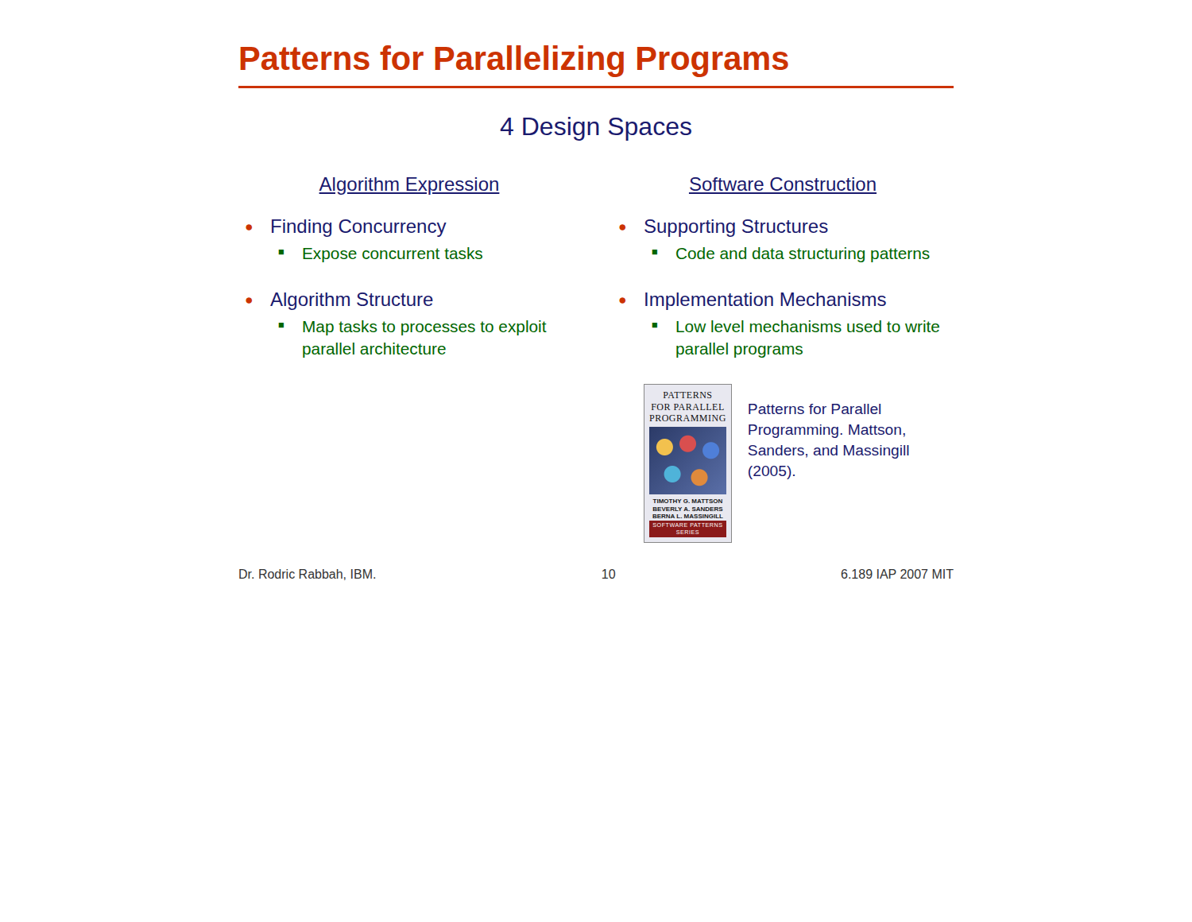Patterns for Parallelizing Programs
4 Design Spaces
Algorithm Expression
Finding Concurrency
Expose concurrent tasks
Algorithm Structure
Map tasks to processes to exploit parallel architecture
Software Construction
Supporting Structures
Code and data structuring patterns
Implementation Mechanisms
Low level mechanisms used to write parallel programs
PATTERNS
FOR PARALLEL
PROGRAMMING
TIMOTHY G. MATTSON
BEVERLY A. SANDERS
BERNA L. MASSINGILL
SOFTWARE PATTERNS SERIES
Patterns for Parallel Programming. Mattson, Sanders, and Massingill (2005).
Dr. Rodric Rabbah, IBM. 10 6.189 IAP 2007 MIT